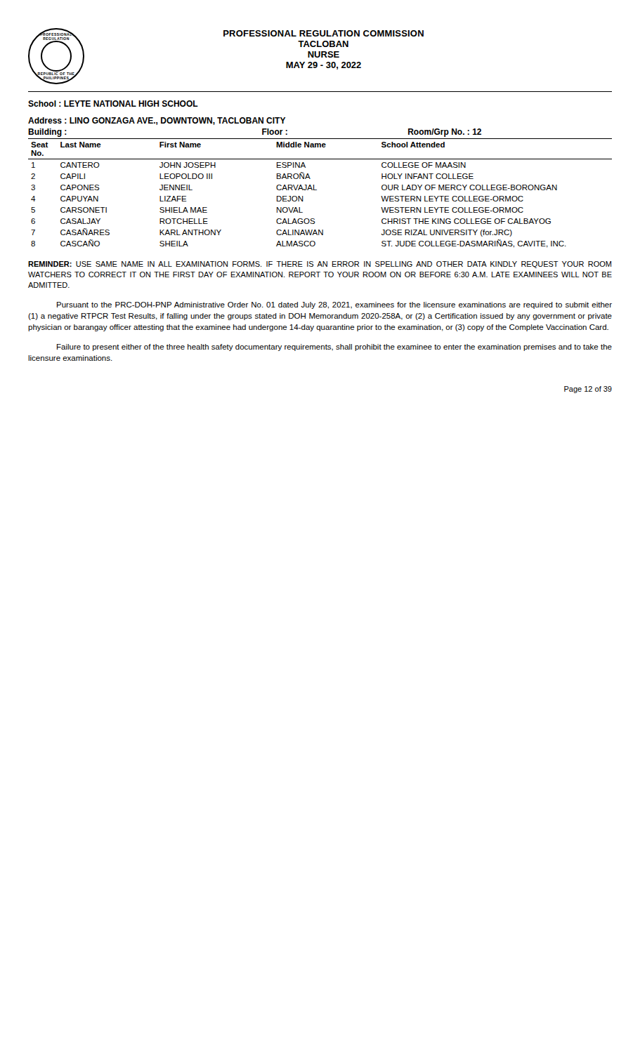PROFESSIONAL REGULATION
REPUBLIC OF THE PHILIPPINES
PROFESSIONAL REGULATION COMMISSION
TACLOBAN
NURSE
MAY 29 - 30, 2022
School : LEYTE NATIONAL HIGH SCHOOL
Address : LINO GONZAGA AVE., DOWNTOWN, TACLOBAN CITY
Building :
Floor :
Room/Grp No. : 12
| Seat No. | Last Name | First Name | Middle Name | School Attended |
| --- | --- | --- | --- | --- |
| 1 | CANTERO | JOHN JOSEPH | ESPINA | COLLEGE OF MAASIN |
| 2 | CAPILI | LEOPOLDO III | BAROÑA | HOLY INFANT COLLEGE |
| 3 | CAPONES | JENNEIL | CARVAJAL | OUR LADY OF MERCY COLLEGE-BORONGAN |
| 4 | CAPUYAN | LIZAFE | DEJON | WESTERN LEYTE COLLEGE-ORMOC |
| 5 | CARSONETI | SHIELA MAE | NOVAL | WESTERN LEYTE COLLEGE-ORMOC |
| 6 | CASALJAY | ROTCHELLE | CALAGOS | CHRIST THE KING COLLEGE OF CALBAYOG |
| 7 | CASAÑARES | KARL ANTHONY | CALINAWAN | JOSE RIZAL UNIVERSITY (for.JRC) |
| 8 | CASCAÑO | SHEILA | ALMASCO | ST. JUDE COLLEGE-DASMARIÑAS, CAVITE, INC. |
REMINDER: USE SAME NAME IN ALL EXAMINATION FORMS. IF THERE IS AN ERROR IN SPELLING AND OTHER DATA KINDLY REQUEST YOUR ROOM WATCHERS TO CORRECT IT ON THE FIRST DAY OF EXAMINATION. REPORT TO YOUR ROOM ON OR BEFORE 6:30 A.M. LATE EXAMINEES WILL NOT BE ADMITTED.
Pursuant to the PRC-DOH-PNP Administrative Order No. 01 dated July 28, 2021, examinees for the licensure examinations are required to submit either (1) a negative RTPCR Test Results, if falling under the groups stated in DOH Memorandum 2020-258A, or (2) a Certification issued by any government or private physician or barangay officer attesting that the examinee had undergone 14-day quarantine prior to the examination, or (3) copy of the Complete Vaccination Card.
Failure to present either of the three health safety documentary requirements, shall prohibit the examinee to enter the examination premises and to take the licensure examinations.
Page 12 of 39